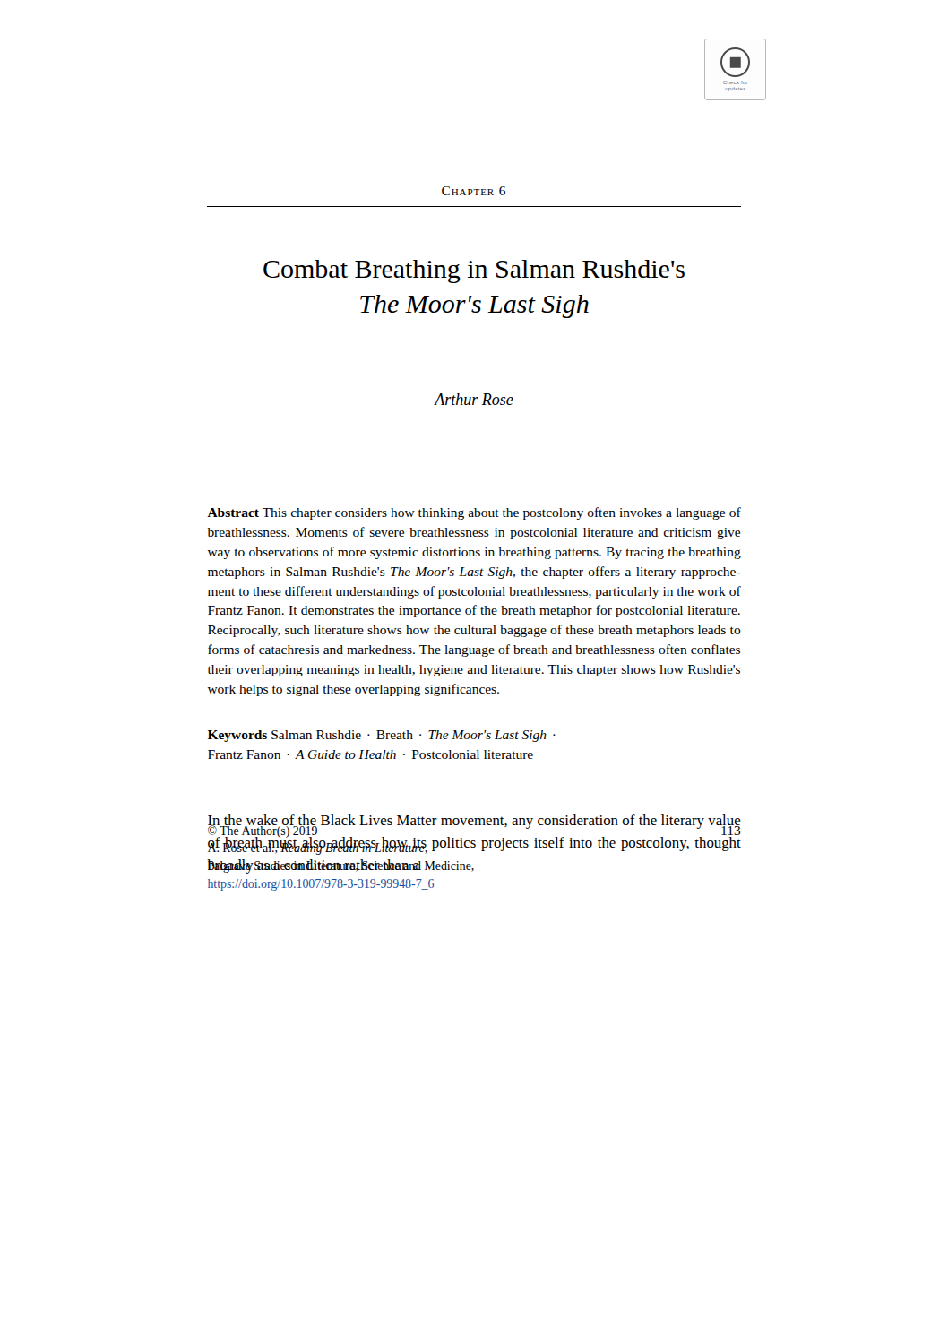Check for
updates
Chapter 6
Combat Breathing in Salman Rushdie's
The Moor's Last Sigh
Arthur Rose
Abstract This chapter considers how thinking about the postcolony often invokes a language of breathlessness. Moments of severe breathlessness in postcolonial literature and criticism give way to observations of more systemic distortions in breathing patterns. By tracing the breathing metaphors in Salman Rushdie's The Moor's Last Sigh, the chapter offers a literary rapprochement to these different understandings of postcolonial breathlessness, particularly in the work of Frantz Fanon. It demonstrates the importance of the breath metaphor for postcolonial literature. Reciprocally, such literature shows how the cultural baggage of these breath metaphors leads to forms of catachresis and markedness. The language of breath and breathlessness often conflates their overlapping meanings in health, hygiene and literature. This chapter shows how Rushdie's work helps to signal these overlapping significances.
Keywords Salman Rushdie · Breath · The Moor's Last Sigh ·
Frantz Fanon · A Guide to Health · Postcolonial literature
In the wake of the Black Lives Matter movement, any consideration of the literary value of breath must also address how its politics projects itself into the postcolony, thought broadly as a condition rather than a
© The Author(s) 2019
113
A. Rose et al., Reading Breath in Literature,
Palgrave Studies in Literature, Science and Medicine,
https://doi.org/10.1007/978-3-319-99948-7_6